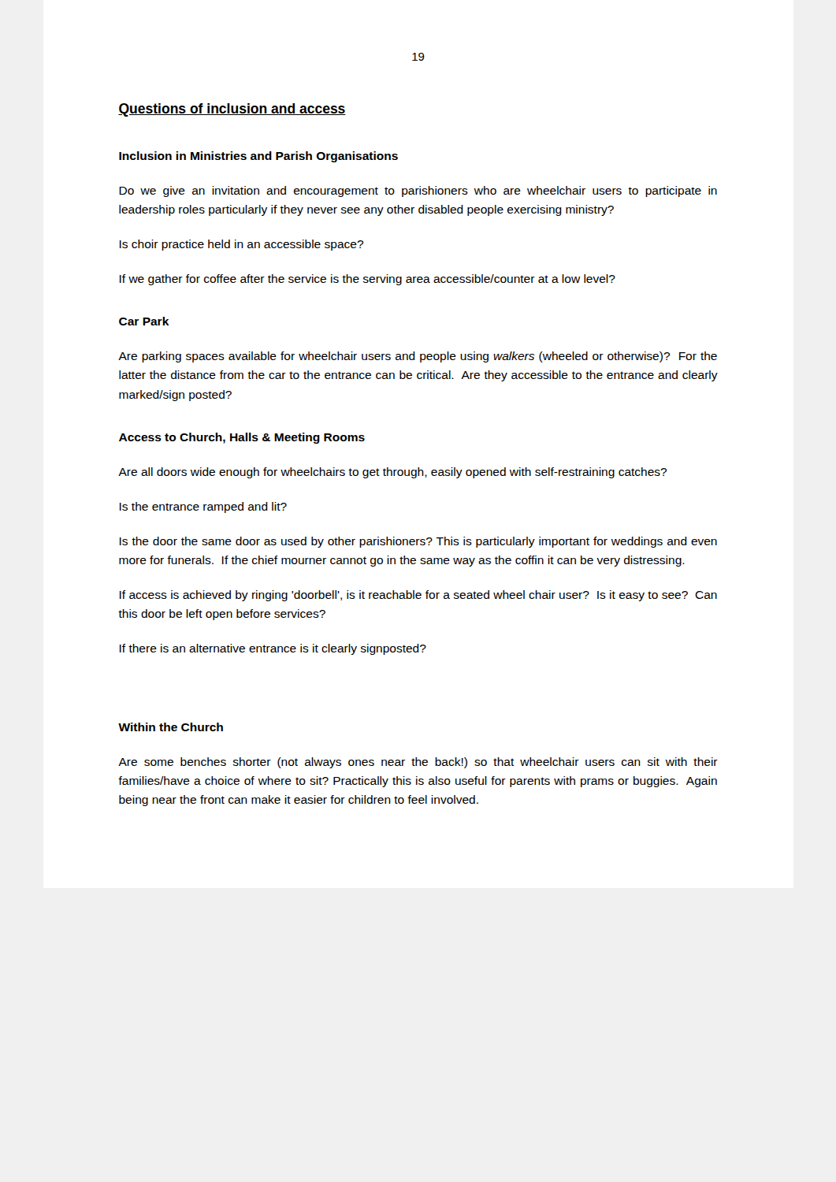19
Questions of inclusion and access
Inclusion in Ministries and Parish Organisations
Do we give an invitation and encouragement to parishioners who are wheelchair users to participate in leadership roles particularly if they never see any other disabled people exercising ministry?
Is choir practice held in an accessible space?
If we gather for coffee after the service is the serving area accessible/counter at a low level?
Car Park
Are parking spaces available for wheelchair users and people using walkers (wheeled or otherwise)? For the latter the distance from the car to the entrance can be critical. Are they accessible to the entrance and clearly marked/sign posted?
Access to Church, Halls & Meeting Rooms
Are all doors wide enough for wheelchairs to get through, easily opened with self-restraining catches?
Is the entrance ramped and lit?
Is the door the same door as used by other parishioners? This is particularly important for weddings and even more for funerals. If the chief mourner cannot go in the same way as the coffin it can be very distressing.
If access is achieved by ringing 'doorbell', is it reachable for a seated wheel chair user? Is it easy to see? Can this door be left open before services?
If there is an alternative entrance is it clearly signposted?
Within the Church
Are some benches shorter (not always ones near the back!) so that wheelchair users can sit with their families/have a choice of where to sit? Practically this is also useful for parents with prams or buggies. Again being near the front can make it easier for children to feel involved.